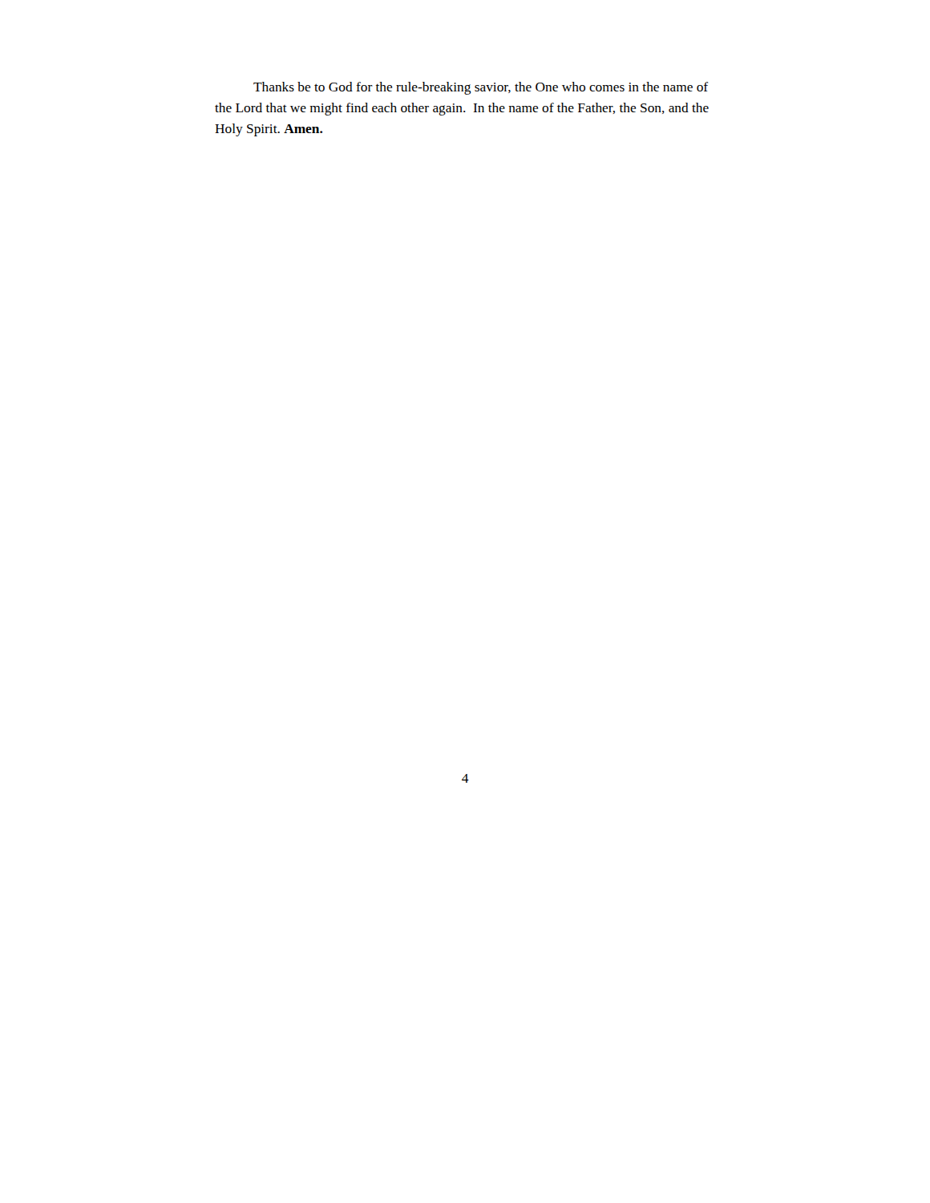Thanks be to God for the rule-breaking savior, the One who comes in the name of the Lord that we might find each other again. In the name of the Father, the Son, and the Holy Spirit. Amen.
4